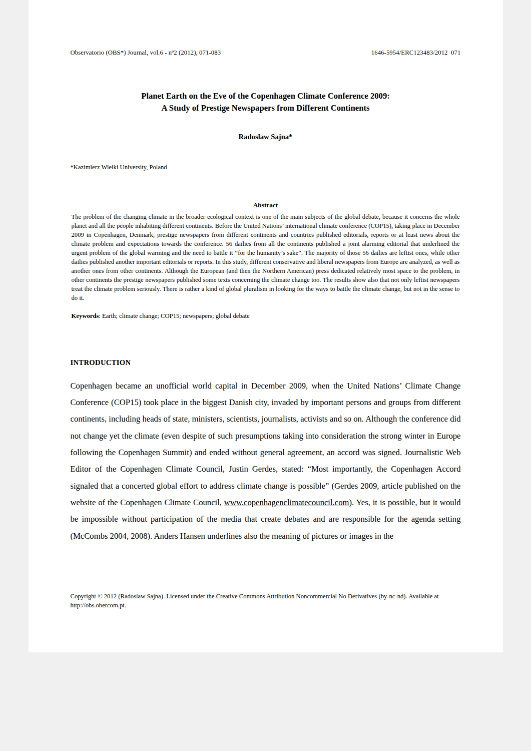Observatorio (OBS*) Journal, vol.6 - nº2 (2012), 071-083 1646-5954/ERC123483/2012 071
Planet Earth on the Eve of the Copenhagen Climate Conference 2009:
A Study of Prestige Newspapers from Different Continents
Radoslaw Sajna*
*Kazimierz Wielki University, Poland
Abstract
The problem of the changing climate in the broader ecological context is one of the main subjects of the global debate, because it concerns the whole planet and all the people inhabiting different continents. Before the United Nations’ international climate conference (COP15), taking place in December 2009 in Copenhagen, Denmark, prestige newspapers from different continents and countries published editorials, reports or at least news about the climate problem and expectations towards the conference. 56 dailies from all the continents published a joint alarming editorial that underlined the urgent problem of the global warming and the need to battle it “for the humanity’s sake”. The majority of those 56 dailies are leftist ones, while other dailies published another important editorials or reports. In this study, different conservative and liberal newspapers from Europe are analyzed, as well as another ones from other continents. Although the European (and then the Northern American) press dedicated relatively most space to the problem, in other continents the prestige newspapers published some texts concerning the climate change too. The results show also that not only leftist newspapers treat the climate problem seriously. There is rather a kind of global pluralism in looking for the ways to battle the climate change, but not in the sense to do it.
Keywords: Earth; climate change; COP15; newspapers; global debate
INTRODUCTION
Copenhagen became an unofficial world capital in December 2009, when the United Nations’ Climate Change Conference (COP15) took place in the biggest Danish city, invaded by important persons and groups from different continents, including heads of state, ministers, scientists, journalists, activists and so on. Although the conference did not change yet the climate (even despite of such presumptions taking into consideration the strong winter in Europe following the Copenhagen Summit) and ended without general agreement, an accord was signed. Journalistic Web Editor of the Copenhagen Climate Council, Justin Gerdes, stated: “Most importantly, the Copenhagen Accord signaled that a concerted global effort to address climate change is possible” (Gerdes 2009, article published on the website of the Copenhagen Climate Council, www.copenhagenclimatecouncil.com). Yes, it is possible, but it would be impossible without participation of the media that create debates and are responsible for the agenda setting (McCombs 2004, 2008). Anders Hansen underlines also the meaning of pictures or images in the
Copyright © 2012 (Radoslaw Sajna). Licensed under the Creative Commons Attribution Noncommercial No Derivatives (by-nc-nd). Available at http://obs.obercom.pt.